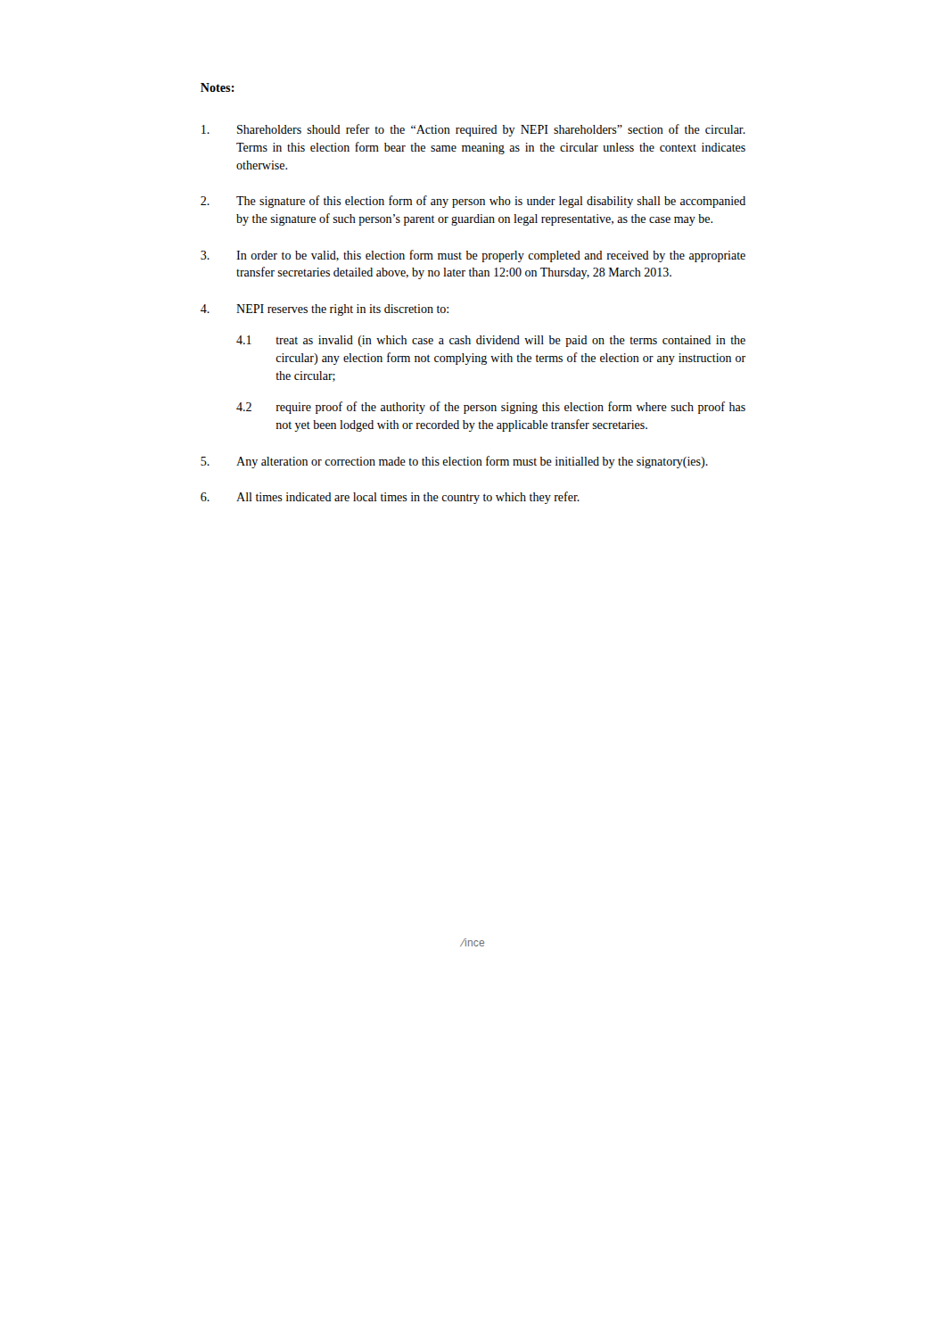Notes:
Shareholders should refer to the “Action required by NEPI shareholders” section of the circular. Terms in this election form bear the same meaning as in the circular unless the context indicates otherwise.
The signature of this election form of any person who is under legal disability shall be accompanied by the signature of such person’s parent or guardian on legal representative, as the case may be.
In order to be valid, this election form must be properly completed and received by the appropriate transfer secretaries detailed above, by no later than 12:00 on Thursday, 28 March 2013.
NEPI reserves the right in its discretion to:
treat as invalid (in which case a cash dividend will be paid on the terms contained in the circular) any election form not complying with the terms of the election or any instruction or the circular;
require proof of the authority of the person signing this election form where such proof has not yet been lodged with or recorded by the applicable transfer secretaries.
Any alteration or correction made to this election form must be initialled by the signatory(ies).
All times indicated are local times in the country to which they refer.
/ince